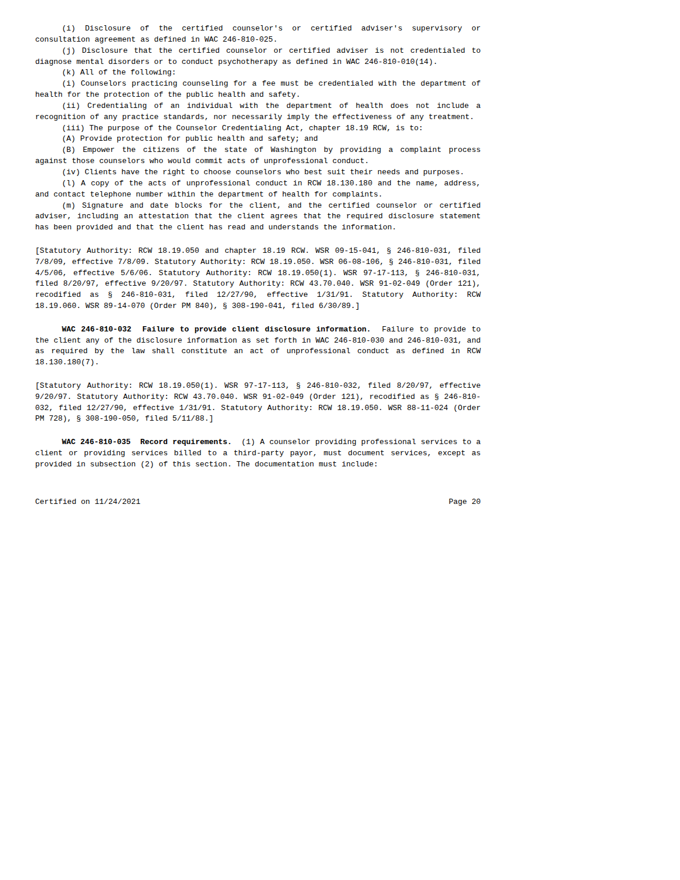(i) Disclosure of the certified counselor's or certified adviser's supervisory or consultation agreement as defined in WAC 246-810-025.
(j) Disclosure that the certified counselor or certified adviser is not credentialed to diagnose mental disorders or to conduct psychotherapy as defined in WAC 246-810-010(14).
(k) All of the following:
(i) Counselors practicing counseling for a fee must be credentialed with the department of health for the protection of the public health and safety.
(ii) Credentialing of an individual with the department of health does not include a recognition of any practice standards, nor necessarily imply the effectiveness of any treatment.
(iii) The purpose of the Counselor Credentialing Act, chapter 18.19 RCW, is to:
(A) Provide protection for public health and safety; and
(B) Empower the citizens of the state of Washington by providing a complaint process against those counselors who would commit acts of unprofessional conduct.
(iv) Clients have the right to choose counselors who best suit their needs and purposes.
(l) A copy of the acts of unprofessional conduct in RCW 18.130.180 and the name, address, and contact telephone number within the department of health for complaints.
(m) Signature and date blocks for the client, and the certified counselor or certified adviser, including an attestation that the client agrees that the required disclosure statement has been provided and that the client has read and understands the information.
[Statutory Authority: RCW 18.19.050 and chapter 18.19 RCW. WSR 09-15-041, § 246-810-031, filed 7/8/09, effective 7/8/09. Statutory Authority: RCW 18.19.050. WSR 06-08-106, § 246-810-031, filed 4/5/06, effective 5/6/06. Statutory Authority: RCW 18.19.050(1). WSR 97-17-113, § 246-810-031, filed 8/20/97, effective 9/20/97. Statutory Authority: RCW 43.70.040. WSR 91-02-049 (Order 121), recodified as § 246-810-031, filed 12/27/90, effective 1/31/91. Statutory Authority: RCW 18.19.060. WSR 89-14-070 (Order PM 840), § 308-190-041, filed 6/30/89.]
WAC 246-810-032 Failure to provide client disclosure information. Failure to provide to the client any of the disclosure information as set forth in WAC 246-810-030 and 246-810-031, and as required by the law shall constitute an act of unprofessional conduct as defined in RCW 18.130.180(7).
[Statutory Authority: RCW 18.19.050(1). WSR 97-17-113, § 246-810-032, filed 8/20/97, effective 9/20/97. Statutory Authority: RCW 43.70.040. WSR 91-02-049 (Order 121), recodified as § 246-810-032, filed 12/27/90, effective 1/31/91. Statutory Authority: RCW 18.19.050. WSR 88-11-024 (Order PM 728), § 308-190-050, filed 5/11/88.]
WAC 246-810-035 Record requirements. (1) A counselor providing professional services to a client or providing services billed to a third-party payor, must document services, except as provided in subsection (2) of this section. The documentation must include:
Certified on 11/24/2021 Page 20